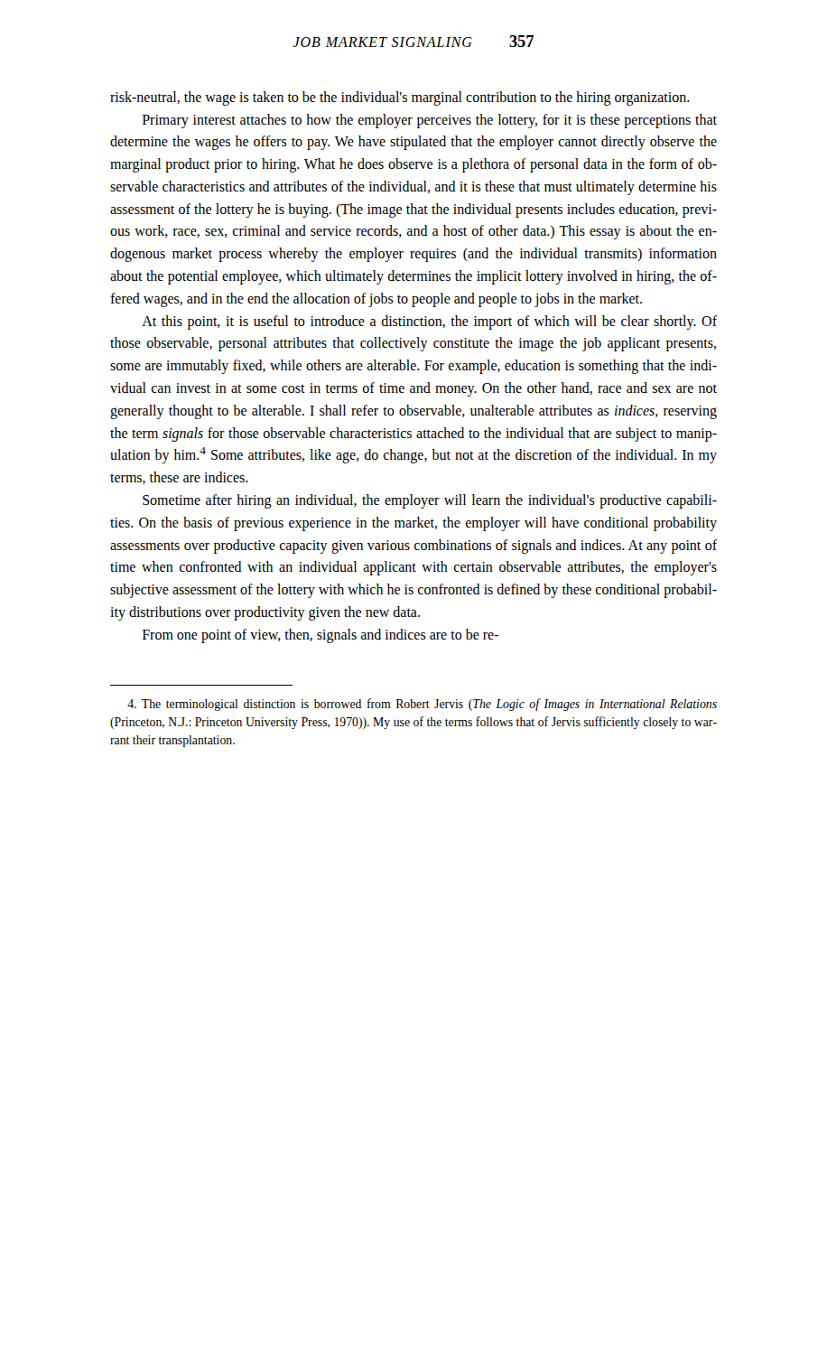JOB MARKET SIGNALING 357
risk-neutral, the wage is taken to be the individual's marginal contribution to the hiring organization.
Primary interest attaches to how the employer perceives the lottery, for it is these perceptions that determine the wages he offers to pay. We have stipulated that the employer cannot directly observe the marginal product prior to hiring. What he does observe is a plethora of personal data in the form of observable characteristics and attributes of the individual, and it is these that must ultimately determine his assessment of the lottery he is buying. (The image that the individual presents includes education, previous work, race, sex, criminal and service records, and a host of other data.) This essay is about the endogenous market process whereby the employer requires (and the individual transmits) information about the potential employee, which ultimately determines the implicit lottery involved in hiring, the offered wages, and in the end the allocation of jobs to people and people to jobs in the market.
At this point, it is useful to introduce a distinction, the import of which will be clear shortly. Of those observable, personal attributes that collectively constitute the image the job applicant presents, some are immutably fixed, while others are alterable. For example, education is something that the individual can invest in at some cost in terms of time and money. On the other hand, race and sex are not generally thought to be alterable. I shall refer to observable, unalterable attributes as indices, reserving the term signals for those observable characteristics attached to the individual that are subject to manipulation by him.4 Some attributes, like age, do change, but not at the discretion of the individual. In my terms, these are indices.
Sometime after hiring an individual, the employer will learn the individual's productive capabilities. On the basis of previous experience in the market, the employer will have conditional probability assessments over productive capacity given various combinations of signals and indices. At any point of time when confronted with an individual applicant with certain observable attributes, the employer's subjective assessment of the lottery with which he is confronted is defined by these conditional probability distributions over productivity given the new data.
From one point of view, then, signals and indices are to be re-
4. The terminological distinction is borrowed from Robert Jervis (The Logic of Images in International Relations (Princeton, N.J.: Princeton University Press, 1970)). My use of the terms follows that of Jervis sufficiently closely to warrant their transplantation.